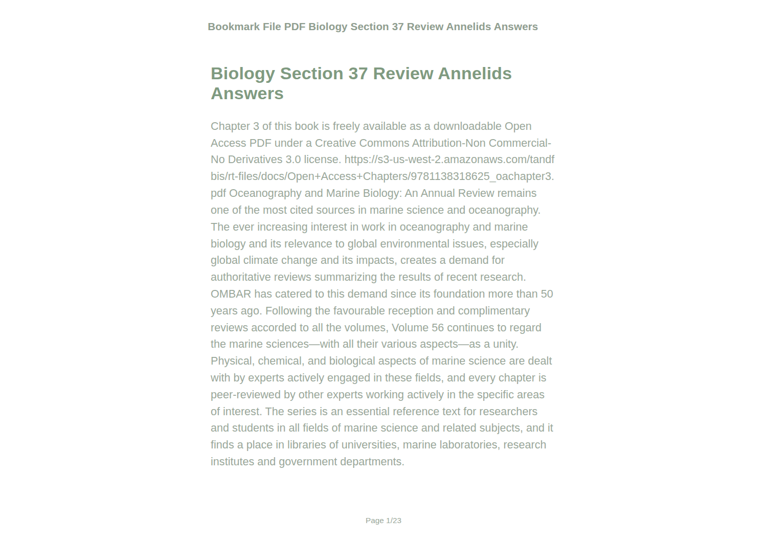Bookmark File PDF Biology Section 37 Review Annelids Answers
Biology Section 37 Review Annelids Answers
Chapter 3 of this book is freely available as a downloadable Open Access PDF under a Creative Commons Attribution-Non Commercial-No Derivatives 3.0 license. https://s3-us-west-2.amazonaws.com/tandfbis/rt-files/docs/Open+Access+Chapters/9781138318625_oachapter3.pdf Oceanography and Marine Biology: An Annual Review remains one of the most cited sources in marine science and oceanography. The ever increasing interest in work in oceanography and marine biology and its relevance to global environmental issues, especially global climate change and its impacts, creates a demand for authoritative reviews summarizing the results of recent research. OMBAR has catered to this demand since its foundation more than 50 years ago. Following the favourable reception and complimentary reviews accorded to all the volumes, Volume 56 continues to regard the marine sciences—with all their various aspects—as a unity. Physical, chemical, and biological aspects of marine science are dealt with by experts actively engaged in these fields, and every chapter is peer-reviewed by other experts working actively in the specific areas of interest. The series is an essential reference text for researchers and students in all fields of marine science and related subjects, and it finds a place in libraries of universities, marine laboratories, research institutes and government departments.
Page 1/23